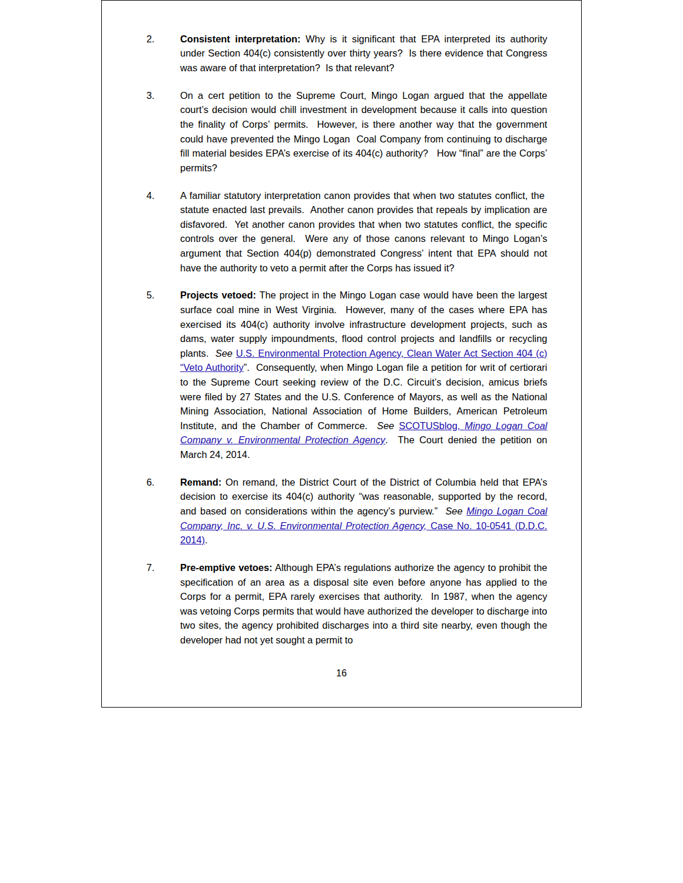2. Consistent interpretation: Why is it significant that EPA interpreted its authority under Section 404(c) consistently over thirty years? Is there evidence that Congress was aware of that interpretation? Is that relevant?
3. On a cert petition to the Supreme Court, Mingo Logan argued that the appellate court’s decision would chill investment in development because it calls into question the finality of Corps’ permits. However, is there another way that the government could have prevented the Mingo Logan Coal Company from continuing to discharge fill material besides EPA’s exercise of its 404(c) authority? How “final” are the Corps’ permits?
4. A familiar statutory interpretation canon provides that when two statutes conflict, the statute enacted last prevails. Another canon provides that repeals by implication are disfavored. Yet another canon provides that when two statutes conflict, the specific controls over the general. Were any of those canons relevant to Mingo Logan’s argument that Section 404(p) demonstrated Congress’ intent that EPA should not have the authority to veto a permit after the Corps has issued it?
5. Projects vetoed: The project in the Mingo Logan case would have been the largest surface coal mine in West Virginia. However, many of the cases where EPA has exercised its 404(c) authority involve infrastructure development projects, such as dams, water supply impoundments, flood control projects and landfills or recycling plants. See U.S. Environmental Protection Agency, Clean Water Act Section 404 (c) “Veto Authority”. Consequently, when Mingo Logan file a petition for writ of certiorari to the Supreme Court seeking review of the D.C. Circuit’s decision, amicus briefs were filed by 27 States and the U.S. Conference of Mayors, as well as the National Mining Association, National Association of Home Builders, American Petroleum Institute, and the Chamber of Commerce. See SCOTUSblog, Mingo Logan Coal Company v. Environmental Protection Agency. The Court denied the petition on March 24, 2014.
6. Remand: On remand, the District Court of the District of Columbia held that EPA’s decision to exercise its 404(c) authority “was reasonable, supported by the record, and based on considerations within the agency’s purview.” See Mingo Logan Coal Company, Inc. v. U.S. Environmental Protection Agency, Case No. 10-0541 (D.D.C. 2014).
7. Pre-emptive vetoes: Although EPA’s regulations authorize the agency to prohibit the specification of an area as a disposal site even before anyone has applied to the Corps for a permit, EPA rarely exercises that authority. In 1987, when the agency was vetoing Corps permits that would have authorized the developer to discharge into two sites, the agency prohibited discharges into a third site nearby, even though the developer had not yet sought a permit to
16